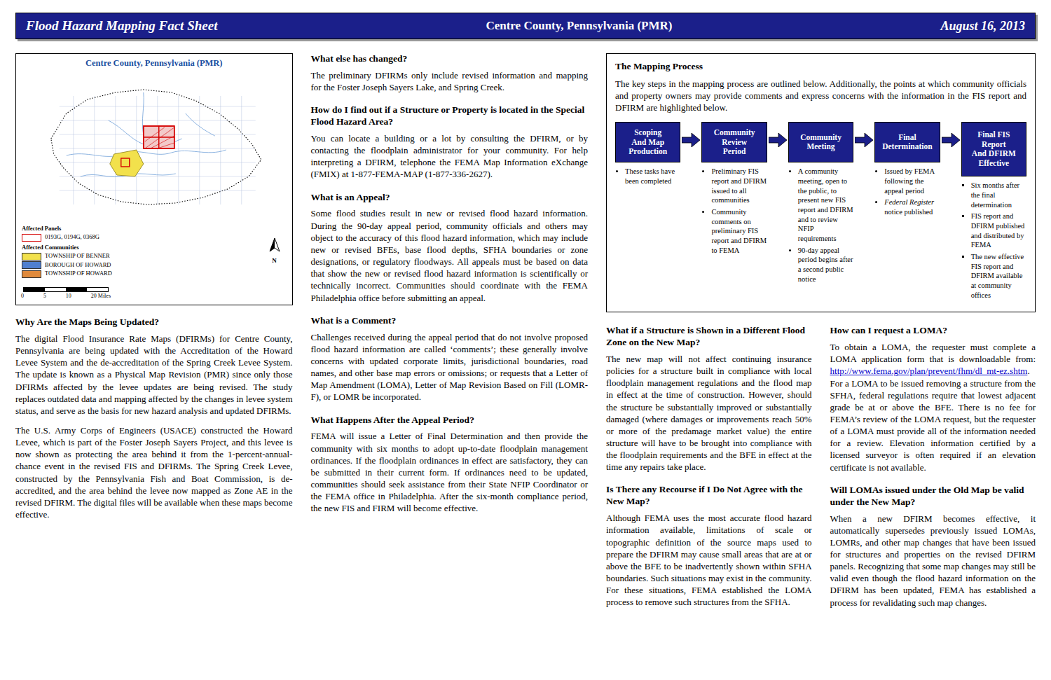Flood Hazard Mapping Fact Sheet
Centre County, Pennsylvania (PMR)
August 16, 2013
Centre County, Pennsylvania (PMR)
Affected Panels
0193G, 0194G, 0368G
Affected Communities
TOWNSHIP OF BENNER
BOROUGH OF HOWARD
TOWNSHIP OF HOWARD
N
051020 Miles
Why Are the Maps Being Updated?
The digital Flood Insurance Rate Maps (DFIRMs) for Centre County, Pennsylvania are being updated with the Accreditation of the Howard Levee System and the de-accreditation of the Spring Creek Levee System. The update is known as a Physical Map Revision (PMR) since only those DFIRMs affected by the levee updates are being revised. The study replaces outdated data and mapping affected by the changes in levee system status, and serve as the basis for new hazard analysis and updated DFIRMs.
The U.S. Army Corps of Engineers (USACE) constructed the Howard Levee, which is part of the Foster Joseph Sayers Project, and this levee is now shown as protecting the area behind it from the 1-percent-annual-chance event in the revised FIS and DFIRMs. The Spring Creek Levee, constructed by the Pennsylvania Fish and Boat Commission, is de-accredited, and the area behind the levee now mapped as Zone AE in the revised DFIRM. The digital files will be available when these maps become effective.
What else has changed?
The preliminary DFIRMs only include revised information and mapping for the Foster Joseph Sayers Lake, and Spring Creek.
How do I find out if a Structure or Property is located in the Special Flood Hazard Area?
You can locate a building or a lot by consulting the DFIRM, or by contacting the floodplain administrator for your community. For help interpreting a DFIRM, telephone the FEMA Map Information eXchange (FMIX) at 1-877-FEMA-MAP (1-877-336-2627).
What is an Appeal?
Some flood studies result in new or revised flood hazard information. During the 90-day appeal period, community officials and others may object to the accuracy of this flood hazard information, which may include new or revised BFEs, base flood depths, SFHA boundaries or zone designations, or regulatory floodways. All appeals must be based on data that show the new or revised flood hazard information is scientifically or technically incorrect. Communities should coordinate with the FEMA Philadelphia office before submitting an appeal.
What is a Comment?
Challenges received during the appeal period that do not involve proposed flood hazard information are called ‘comments’; these generally involve concerns with updated corporate limits, jurisdictional boundaries, road names, and other base map errors or omissions; or requests that a Letter of Map Amendment (LOMA), Letter of Map Revision Based on Fill (LOMR-F), or LOMR be incorporated.
What Happens After the Appeal Period?
FEMA will issue a Letter of Final Determination and then provide the community with six months to adopt up-to-date floodplain management ordinances. If the floodplain ordinances in effect are satisfactory, they can be submitted in their current form. If ordinances need to be updated, communities should seek assistance from their State NFIP Coordinator or the FEMA office in Philadelphia. After the six-month compliance period, the new FIS and FIRM will become effective.
The Mapping Process
The key steps in the mapping process are outlined below. Additionally, the points at which community officials and property owners may provide comments and express concerns with the information in the FIS report and DFIRM are highlighted below.
Scoping
And Map
Production
These tasks have been completed
Community
Review
Period
Preliminary FIS report and DFIRM issued to all communities
Community comments on preliminary FIS report and DFIRM to FEMA
Community
Meeting
A community meeting, open to the public, to present new FIS report and DFIRM and to review NFIP requirements
90-day appeal period begins after a second public notice
Final
Determination
Issued by FEMA following the appeal period
Federal Register notice published
Final FIS
Report
And DFIRM
Effective
Six months after the final determination
FIS report and DFIRM published and distributed by FEMA
The new effective FIS report and DFIRM available at community offices
What if a Structure is Shown in a Different Flood Zone on the New Map?
The new map will not affect continuing insurance policies for a structure built in compliance with local floodplain management regulations and the flood map in effect at the time of construction. However, should the structure be substantially improved or substantially damaged (where damages or improvements reach 50% or more of the predamage market value) the entire structure will have to be brought into compliance with the floodplain requirements and the BFE in effect at the time any repairs take place.
Is There any Recourse if I Do Not Agree with the New Map?
Although FEMA uses the most accurate flood hazard information available, limitations of scale or topographic definition of the source maps used to prepare the DFIRM may cause small areas that are at or above the BFE to be inadvertently shown within SFHA boundaries. Such situations may exist in the community. For these situations, FEMA established the LOMA process to remove such structures from the SFHA.
How can I request a LOMA?
To obtain a LOMA, the requester must complete a LOMA application form that is downloadable from: http://www.fema.gov/plan/prevent/fhm/dl_mt-ez.shtm. For a LOMA to be issued removing a structure from the SFHA, federal regulations require that lowest adjacent grade be at or above the BFE. There is no fee for FEMA’s review of the LOMA request, but the requester of a LOMA must provide all of the information needed for a review. Elevation information certified by a licensed surveyor is often required if an elevation certificate is not available.
Will LOMAs issued under the Old Map be valid under the New Map?
When a new DFIRM becomes effective, it automatically supersedes previously issued LOMAs, LOMRs, and other map changes that have been issued for structures and properties on the revised DFIRM panels. Recognizing that some map changes may still be valid even though the flood hazard information on the DFIRM has been updated, FEMA has established a process for revalidating such map changes.